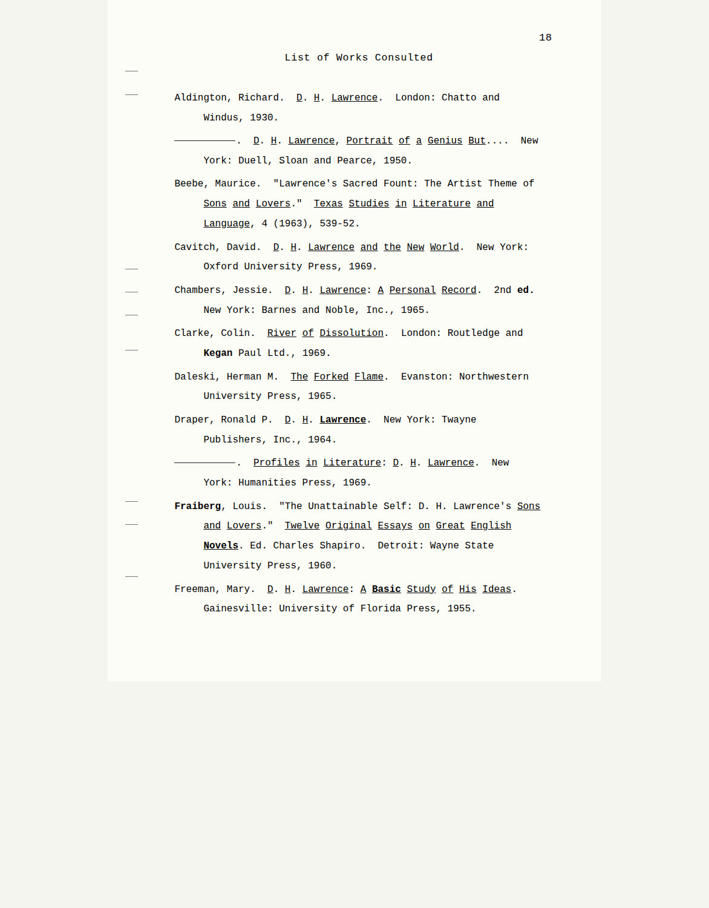18
List of Works Consulted
Aldington, Richard. D. H. Lawrence. London: Chatto and Windus, 1930.
. D. H. Lawrence, Portrait of a Genius But.... New York: Duell, Sloan and Pearce, 1950.
Beebe, Maurice. "Lawrence's Sacred Fount: The Artist Theme of Sons and Lovers." Texas Studies in Literature and Language, 4 (1963), 539-52.
Cavitch, David. D. H. Lawrence and the New World. New York: Oxford University Press, 1969.
Chambers, Jessie. D. H. Lawrence: A Personal Record. 2nd ed. New York: Barnes and Noble, Inc., 1965.
Clarke, Colin. River of Dissolution. London: Routledge and Kegan Paul Ltd., 1969.
Daleski, Herman M. The Forked Flame. Evanston: Northwestern University Press, 1965.
Draper, Ronald P. D. H. Lawrence. New York: Twayne Publishers, Inc., 1964.
. Profiles in Literature: D. H. Lawrence. New York: Humanities Press, 1969.
Fraiberg, Louis. "The Unattainable Self: D. H. Lawrence's Sons and Lovers." Twelve Original Essays on Great English Novels. Ed. Charles Shapiro. Detroit: Wayne State University Press, 1960.
Freeman, Mary. D. H. Lawrence: A Basic Study of His Ideas. Gainesville: University of Florida Press, 1955.